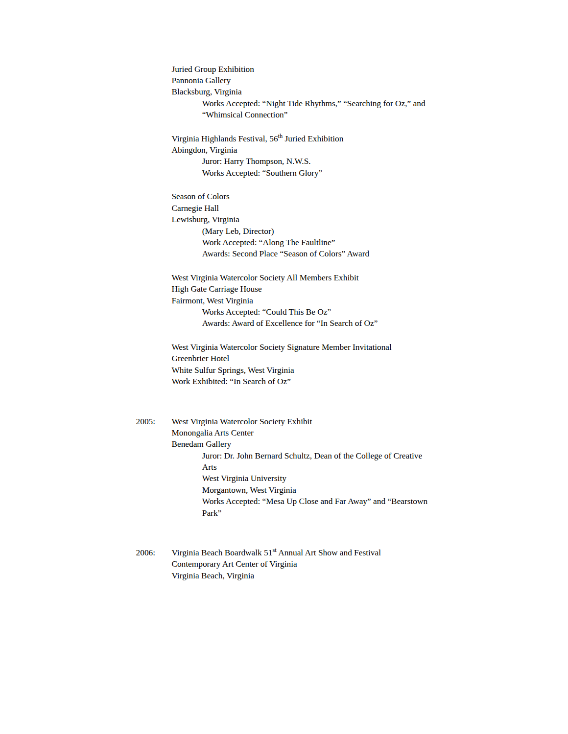Juried Group Exhibition
Pannonia Gallery
Blacksburg, Virginia
Works Accepted: “Night Tide Rhythms,” “Searching for Oz,” and
“Whimsical Connection”
Virginia Highlands Festival, 56th Juried Exhibition
Abingdon, Virginia
Juror: Harry Thompson, N.W.S.
Works Accepted: “Southern Glory”
Season of Colors
Carnegie Hall
Lewisburg, Virginia
(Mary Leb, Director)
Work Accepted: “Along The Faultline”
Awards: Second Place “Season of Colors” Award
West Virginia Watercolor Society All Members Exhibit
High Gate Carriage House
Fairmont, West Virginia
Works Accepted: “Could This Be Oz”
Awards: Award of Excellence for “In Search of Oz”
West Virginia Watercolor Society Signature Member Invitational
Greenbrier Hotel
White Sulfur Springs, West Virginia
Work Exhibited: “In Search of Oz”
2005:
West Virginia Watercolor Society Exhibit
Monongalia Arts Center
Benedam Gallery
Juror: Dr. John Bernard Schultz, Dean of the College of Creative
Arts
West Virginia University
Morgantown, West Virginia
Works Accepted: “Mesa Up Close and Far Away” and “Bearstown
Park”
2006:
Virginia Beach Boardwalk 51st Annual Art Show and Festival
Contemporary Art Center of Virginia
Virginia Beach, Virginia